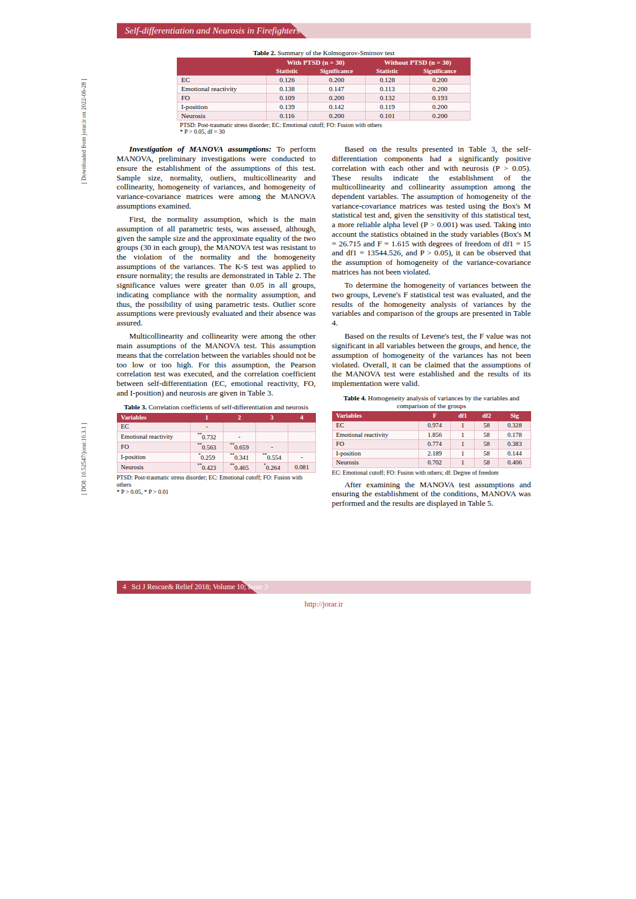[ Downloaded from jorar.ir on 2022-06-28 ]
[ DOI: 10.52547/jorar.10.3.1 ]
Self-differentiation and Neurosis in Firefighters
Table 2. Summary of the Kolmogorov-Smirnov test
| | With PTSD (n = 30) | Without PTSD (n = 30) |
| --- | --- | --- |
| Statistic | Significance | Statistic | Significance |
| EC | 0.126 | 0.200 | 0.128 | 0.200 |
| Emotional reactivity | 0.138 | 0.147 | 0.113 | 0.200 |
| FO | 0.109 | 0.200 | 0.132 | 0.193 |
| I-position | 0.139 | 0.142 | 0.119 | 0.200 |
| Neurosis | 0.116 | 0.200 | 0.101 | 0.200 |
PTSD: Post-traumatic stress disorder; EC: Emotional cutoff; FO: Fusion with others
* P > 0.05, df = 30
Investigation of MANOVA assumptions: To perform MANOVA, preliminary investigations were conducted to ensure the establishment of the assumptions of this test. Sample size, normality, outliers, multicollinearity and collinearity, homogeneity of variances, and homogeneity of variance-covariance matrices were among the MANOVA assumptions examined.
First, the normality assumption, which is the main assumption of all parametric tests, was assessed, although, given the sample size and the approximate equality of the two groups (30 in each group), the MANOVA test was resistant to the violation of the normality and the homogeneity assumptions of the variances. The K-S test was applied to ensure normality; the results are demonstrated in Table 2. The significance values were greater than 0.05 in all groups, indicating compliance with the normality assumption, and thus, the possibility of using parametric tests. Outlier score assumptions were previously evaluated and their absence was assured.
Multicollinearity and collinearity were among the other main assumptions of the MANOVA test. This assumption means that the correlation between the variables should not be too low or too high. For this assumption, the Pearson correlation test was executed, and the correlation coefficient between self-differentiation (EC, emotional reactivity, FO, and I-position) and neurosis are given in Table 3.
Table 3. Correlation coefficients of self-differentiation and neurosis
| Variables | 1 | 2 | 3 | 4 |
| --- | --- | --- | --- | --- |
| EC | - | | | |
| Emotional reactivity | ** 0.732 | - | | |
| FO | ** 0.563 | ** 0.659 | - | |
| I-position | * 0.259 | ** 0.341 | ** 0.554 | - |
| Neurosis | ** 0.423 | ** 0.465 | * 0.264 | 0.081 |
PTSD: Post-traumatic stress disorder; EC: Emotional cutoff; FO: Fusion with others
* P > 0.05, * P > 0.01
Based on the results presented in Table 3, the self-differentiation components had a significantly positive correlation with each other and with neurosis (P > 0.05). These results indicate the establishment of the multicollinearity and collinearity assumption among the dependent variables. The assumption of homogeneity of the variance-covariance matrices was tested using the Box's M statistical test and, given the sensitivity of this statistical test, a more reliable alpha level (P > 0.001) was used. Taking into account the statistics obtained in the study variables (Box's M = 26.715 and F = 1.615 with degrees of freedom of df1 = 15 and df1 = 13544.526, and P > 0.05), it can be observed that the assumption of homogeneity of the variance-covariance matrices has not been violated.
To determine the homogeneity of variances between the two groups, Levene's F statistical test was evaluated, and the results of the homogeneity analysis of variances by the variables and comparison of the groups are presented in Table 4.
Based on the results of Levene's test, the F value was not significant in all variables between the groups, and hence, the assumption of homogeneity of the variances has not been violated. Overall, it can be claimed that the assumptions of the MANOVA test were established and the results of its implementation were valid.
Table 4. Homogeneity analysis of variances by the variables and comparison of the groups
| Variables | F | df1 | df2 | Sig |
| --- | --- | --- | --- | --- |
| EC | 0.974 | 1 | 58 | 0.328 |
| Emotional reactivity | 1.856 | 1 | 58 | 0.178 |
| FO | 0.774 | 1 | 58 | 0.383 |
| I-position | 2.189 | 1 | 58 | 0.144 |
| Neurosis | 0.702 | 1 | 58 | 0.406 |
EC: Emotional cutoff; FO: Fusion with others; df: Degree of freedom
After examining the MANOVA test assumptions and ensuring the establishment of the conditions, MANOVA was performed and the results are displayed in Table 5.
4 Sci J Rescue& Relief 2018; Volume 10; Issue 3
http://jorar.ir